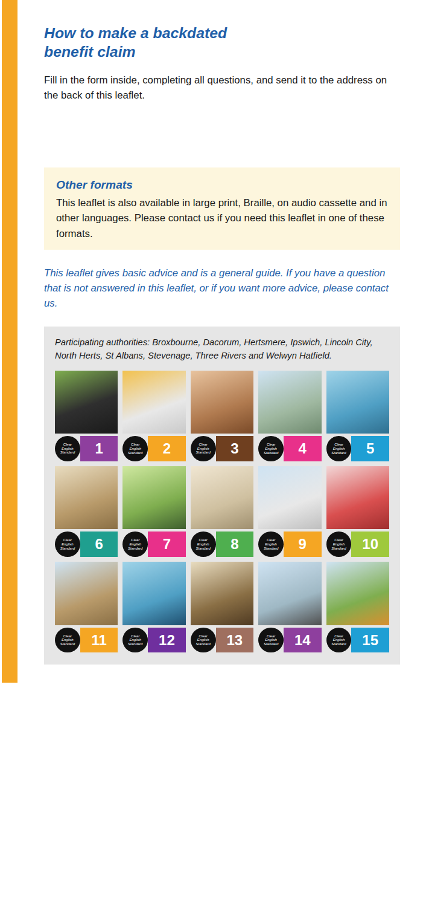How to make a backdated
benefit claim
Fill in the form inside, completing all questions, and send it to the address on the back of this leaflet.
Other formats
This leaflet is also available in large print, Braille, on audio cassette and in other languages. Please contact us if you need this leaflet in one of these formats.
This leaflet gives basic advice and is a general guide. If you have a question that is not answered in this leaflet, or if you want more advice, please contact us.
Participating authorities: Broxbourne, Dacorum, Hertsmere, Ipswich, Lincoln City, North Herts, St Albans, Stevenage, Three Rivers and Welwyn Hatfield.
Clear English Standard
1
Clear English Standard
2
Clear English Standard
3
Clear English Standard
4
Clear English Standard
5
Clear English Standard
6
Clear English Standard
7
Clear English Standard
8
Clear English Standard
9
Clear English Standard
10
Clear English Standard
11
Clear English Standard
12
Clear English Standard
13
Clear English Standard
14
Clear English Standard
15